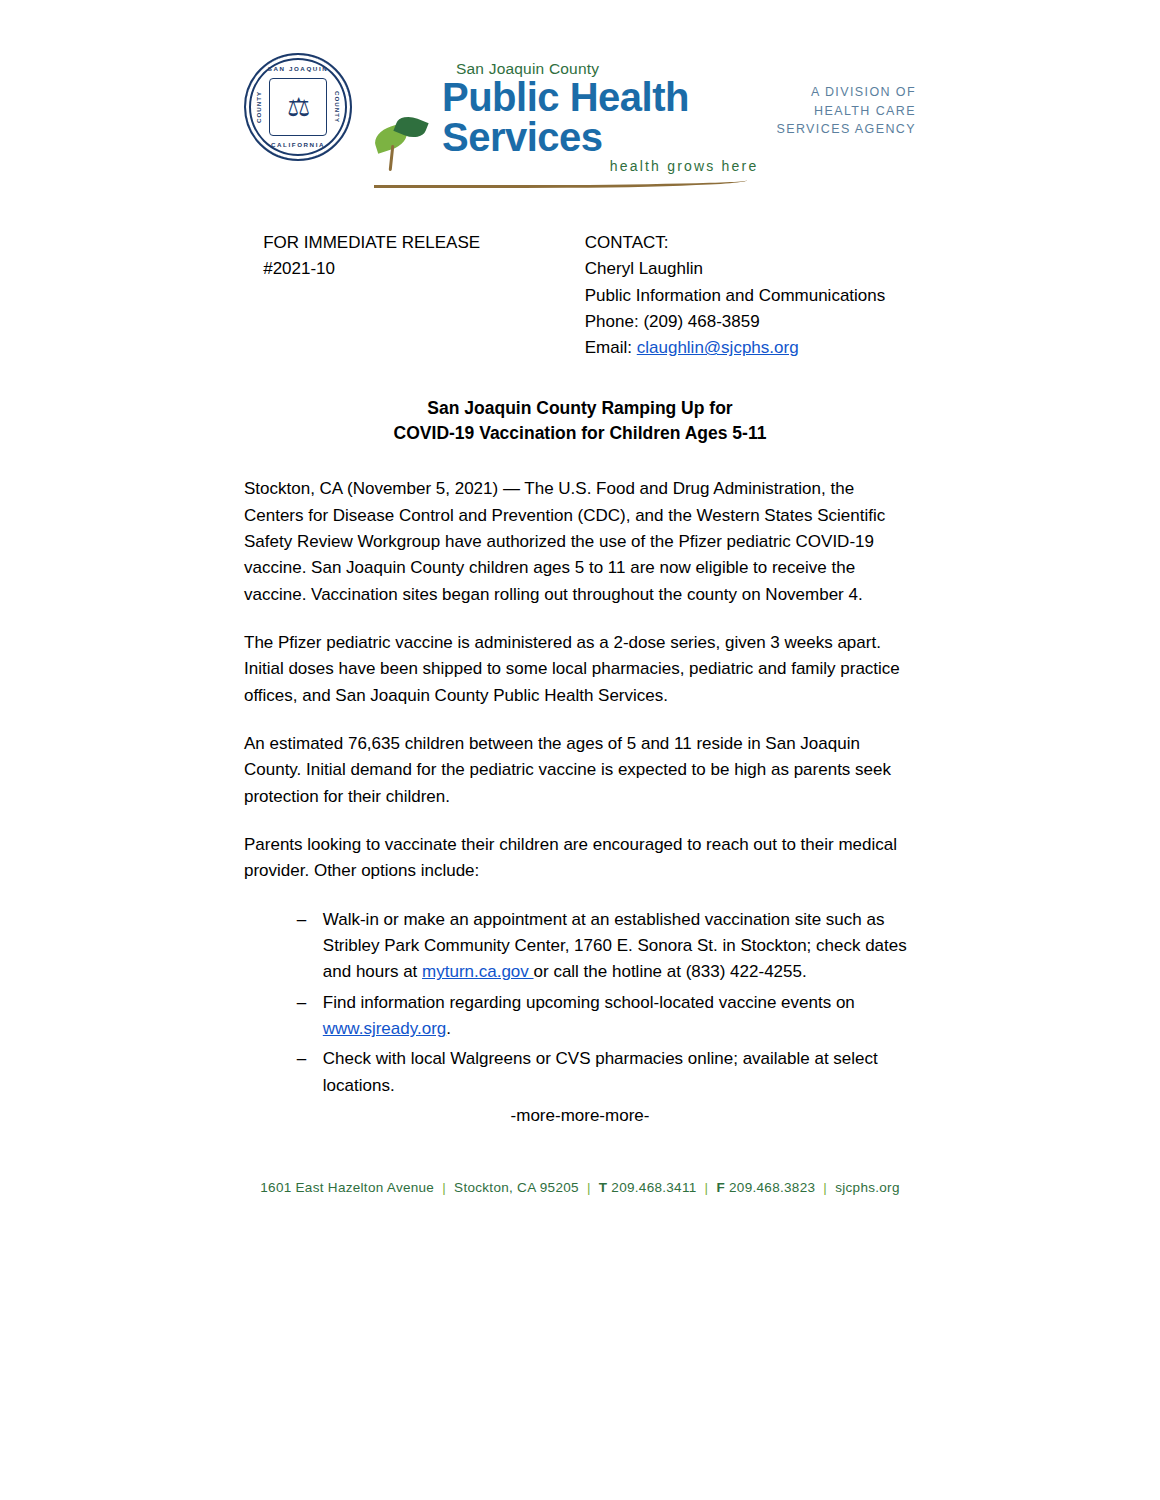San Joaquin
County
County
California
⚖
San Joaquin County
Public Health Services
health grows here
A Division of
Health Care
Services Agency
FOR IMMEDIATE RELEASE
#2021-10
CONTACT:
Cheryl Laughlin
Public Information and Communications
Phone: (209) 468-3859
Email: claughlin@sjcphs.org
San Joaquin County Ramping Up for
COVID-19 Vaccination for Children Ages 5-11
Stockton, CA (November 5, 2021) — The U.S. Food and Drug Administration, the Centers for Disease Control and Prevention (CDC), and the Western States Scientific Safety Review Workgroup have authorized the use of the Pfizer pediatric COVID-19 vaccine. San Joaquin County children ages 5 to 11 are now eligible to receive the vaccine. Vaccination sites began rolling out throughout the county on November 4.
The Pfizer pediatric vaccine is administered as a 2-dose series, given 3 weeks apart. Initial doses have been shipped to some local pharmacies, pediatric and family practice offices, and San Joaquin County Public Health Services.
An estimated 76,635 children between the ages of 5 and 11 reside in San Joaquin County. Initial demand for the pediatric vaccine is expected to be high as parents seek protection for their children.
Parents looking to vaccinate their children are encouraged to reach out to their medical provider. Other options include:
Walk-in or make an appointment at an established vaccination site such as Stribley Park Community Center, 1760 E. Sonora St. in Stockton; check dates and hours at myturn.ca.gov or call the hotline at (833) 422-4255.
Find information regarding upcoming school-located vaccine events on www.sjready.org.
Check with local Walgreens or CVS pharmacies online; available at select locations.
-more-more-more-
1601 East Hazelton Avenue | Stockton, CA 95205 | T 209.468.3411 | F 209.468.3823 | sjcphs.org